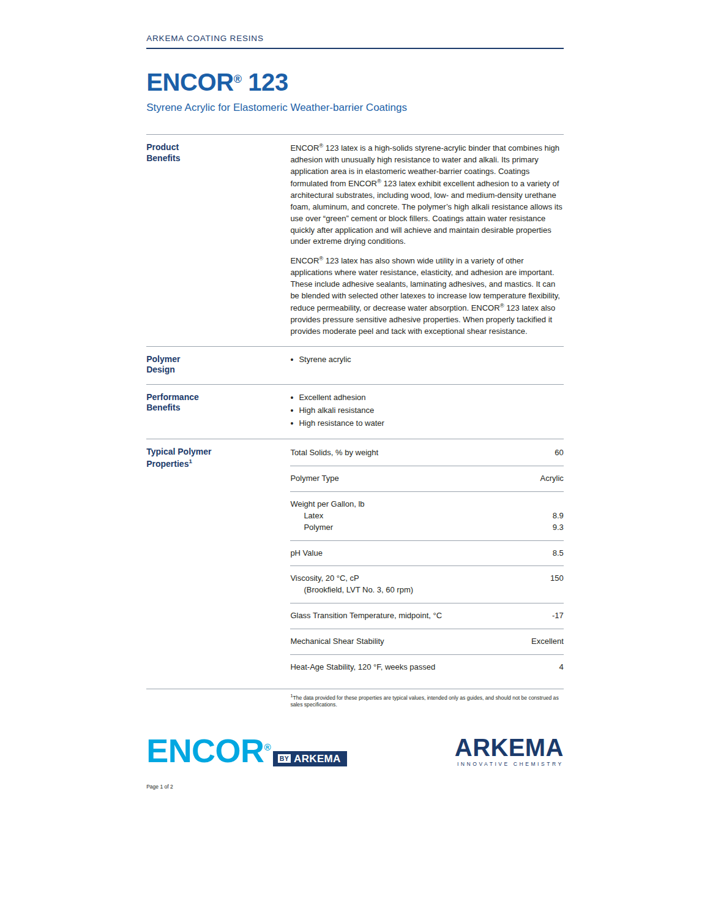ARKEMA COATING RESINS
ENCOR® 123
Styrene Acrylic for Elastomeric Weather-barrier Coatings
Product
Benefits
ENCOR® 123 latex is a high-solids styrene-acrylic binder that combines high adhesion with unusually high resistance to water and alkali. Its primary application area is in elastomeric weather-barrier coatings. Coatings formulated from ENCOR® 123 latex exhibit excellent adhesion to a variety of architectural substrates, including wood, low- and medium-density urethane foam, aluminum, and concrete. The polymer’s high alkali resistance allows its use over “green” cement or block fillers. Coatings attain water resistance quickly after application and will achieve and maintain desirable properties under extreme drying conditions.
ENCOR® 123 latex has also shown wide utility in a variety of other applications where water resistance, elasticity, and adhesion are important. These include adhesive sealants, laminating adhesives, and mastics. It can be blended with selected other latexes to increase low temperature flexibility, reduce permeability, or decrease water absorption. ENCOR® 123 latex also provides pressure sensitive adhesive properties. When properly tackified it provides moderate peel and tack with exceptional shear resistance.
Polymer
Design
Styrene acrylic
Performance
Benefits
Excellent adhesion
High alkali resistance
High resistance to water
Typical Polymer
Properties1
| Total Solids, % by weight | 60 |
| Polymer Type | Acrylic |
| Weight per Gallon, lb Latex Polymer | 8.9 9.3 |
| pH Value | 8.5 |
| Viscosity, 20 °C, cP (Brookfield, LVT No. 3, 60 rpm) | 150 |
| Glass Transition Temperature, midpoint, °C | -17 |
| Mechanical Shear Stability | Excellent |
| Heat-Age Stability, 120 °F, weeks passed | 4 |
1The data provided for these properties are typical values, intended only as guides, and should not be construed as sales specifications.
ENCOR®
BYARKEMA
ARKEMA
INNOVATIVE CHEMISTRY
Page 1 of 2